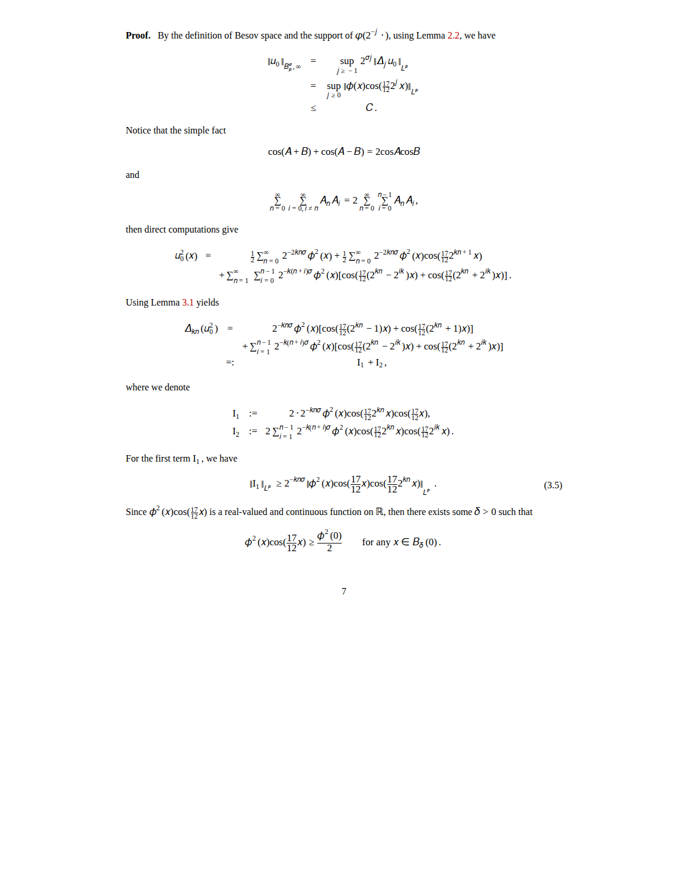Proof. By the definition of Besov space and the support of φ(2−j⋅), using Lemma 2.2, we have
‖u0‖Bpσ,∞ = supj≥−1 2σj ‖Δju0‖Lp = supj≥0 ‖ ϕ(x) cos (17122jx) ‖ Lp ≤ C.
Notice that the simple fact
cos(A+B) + cos(A−B) = 2cosAcosB
and
∑n=0∞ ∑i=0,i≠n∞ AnAi = 2 ∑n=0∞ ∑i=0n−1 AnAi ,
then direct computations give
u02(x) = 12 ∑n=0∞ 2−2knσ ϕ2(x) + 12 ∑n=0∞ 2−2knσ ϕ2(x) cos (17122kn+1x) + ∑n=1∞ ∑i=0n−1 2−k(n+i)σ ϕ2(x) [ cos(1712(2kn−2ik)x) + cos(1712(2kn+2ik)x) ] .
Using Lemma 3.1 yields
Δkn(u02) = 2−knσ ϕ2(x) [ cos(1712(2kn−1)x) + cos(1712(2kn+1)x) ] + ∑i=1n−1 2−k(n+i)σ ϕ2(x) [ cos(1712(2kn−2ik)x) + cos(1712(2kn+2ik)x) ] =: I1+I2,
where we denote
I1 := 2⋅ 2−knσ ϕ2(x) cos(17122knx) cos(1712x) , I2 := 2 ∑i=1n−1 2−k(n+i)σ ϕ2(x) cos(17122knx) cos(17122ikx) .
For the first term I1, we have
‖I1‖Lp ≥ 2−knσ ‖ ϕ2(x) cos(1712x) cos(17122knx) ‖ Lp . (3.5)
Since ϕ2(x)cos(1712x) is a real-valued and continuous function on ℝ, then there exists some δ>0 such that
ϕ2(x) cos(1712x) ≥ ϕ2(0)2 for any x∈Bδ(0) .
7